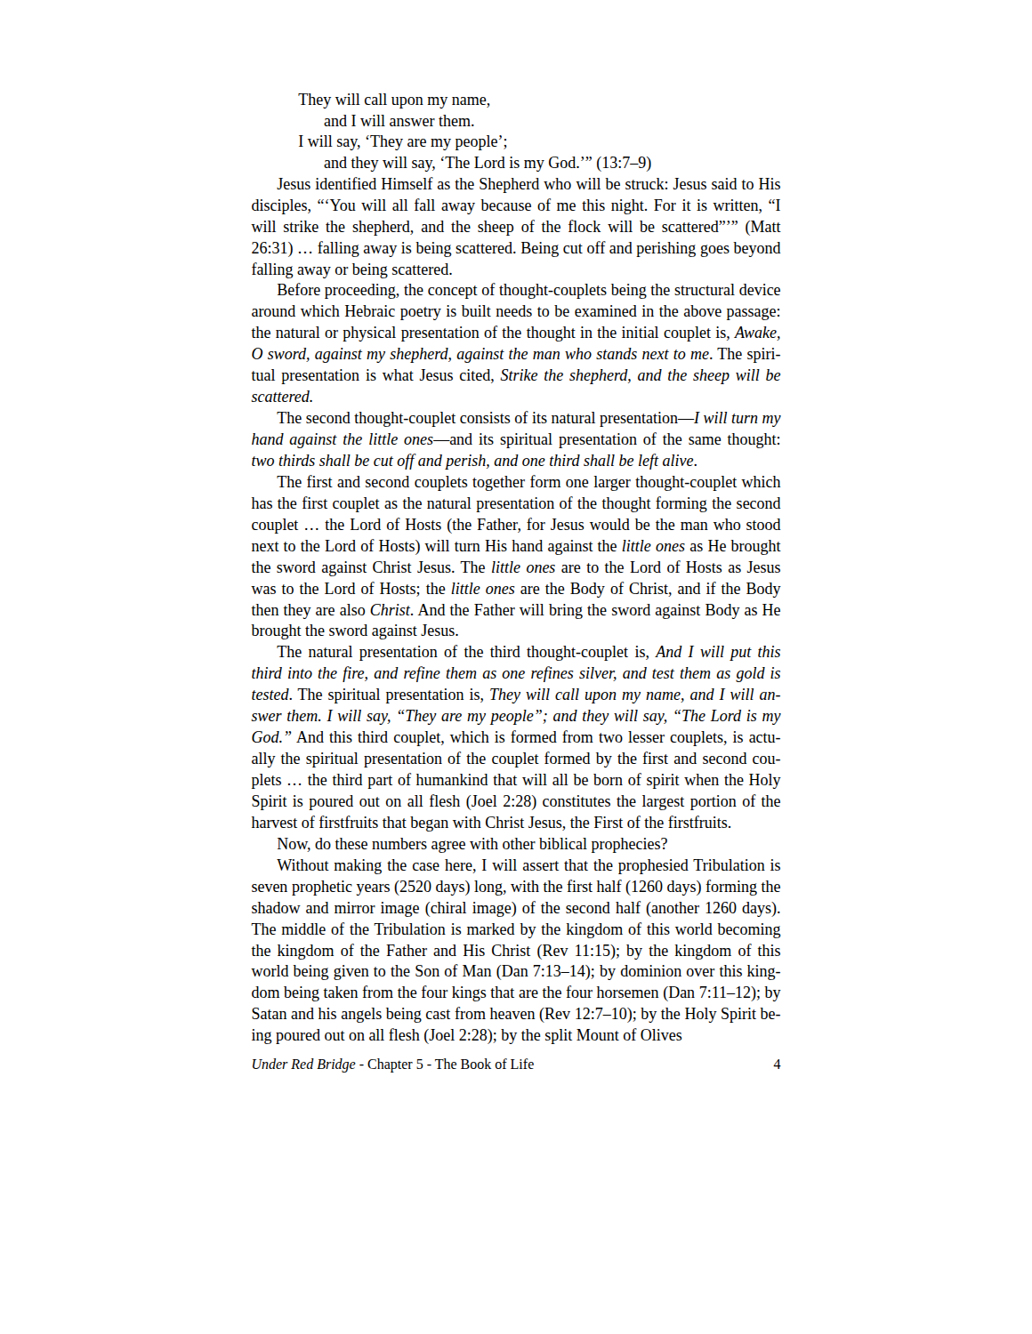They will call upon my name, and I will answer them. I will say, ‘They are my people’; and they will say, ‘The Lord is my God.’” (13:7–9)
Jesus identified Himself as the Shepherd who will be struck: Jesus said to His disciples, “‘You will all fall away because of me this night. For it is written, “I will strike the shepherd, and the sheep of the flock will be scattered”’” (Matt 26:31) … falling away is being scattered. Being cut off and perishing goes beyond falling away or being scattered.
Before proceeding, the concept of thought-couplets being the structural device around which Hebraic poetry is built needs to be examined in the above passage: the natural or physical presentation of the thought in the initial couplet is, Awake, O sword, against my shepherd, against the man who stands next to me. The spiritual presentation is what Jesus cited, Strike the shepherd, and the sheep will be scattered.
The second thought-couplet consists of its natural presentation—I will turn my hand against the little ones—and its spiritual presentation of the same thought: two thirds shall be cut off and perish, and one third shall be left alive.
The first and second couplets together form one larger thought-couplet which has the first couplet as the natural presentation of the thought forming the second couplet … the Lord of Hosts (the Father, for Jesus would be the man who stood next to the Lord of Hosts) will turn His hand against the little ones as He brought the sword against Christ Jesus. The little ones are to the Lord of Hosts as Jesus was to the Lord of Hosts; the little ones are the Body of Christ, and if the Body then they are also Christ. And the Father will bring the sword against Body as He brought the sword against Jesus.
The natural presentation of the third thought-couplet is, And I will put this third into the fire, and refine them as one refines silver, and test them as gold is tested. The spiritual presentation is, They will call upon my name, and I will answer them. I will say, “They are my people”; and they will say, “The Lord is my God.” And this third couplet, which is formed from two lesser couplets, is actually the spiritual presentation of the couplet formed by the first and second couplets … the third part of humankind that will all be born of spirit when the Holy Spirit is poured out on all flesh (Joel 2:28) constitutes the largest portion of the harvest of firstfruits that began with Christ Jesus, the First of the firstfruits.
Now, do these numbers agree with other biblical prophecies?
Without making the case here, I will assert that the prophesied Tribulation is seven prophetic years (2520 days) long, with the first half (1260 days) forming the shadow and mirror image (chiral image) of the second half (another 1260 days). The middle of the Tribulation is marked by the kingdom of this world becoming the kingdom of the Father and His Christ (Rev 11:15); by the kingdom of this world being given to the Son of Man (Dan 7:13–14); by dominion over this kingdom being taken from the four kings that are the four horsemen (Dan 7:11–12); by Satan and his angels being cast from heaven (Rev 12:7–10); by the Holy Spirit being poured out on all flesh (Joel 2:28); by the split Mount of Olives
4 Under Red Bridge - Chapter 5 - The Book of Life